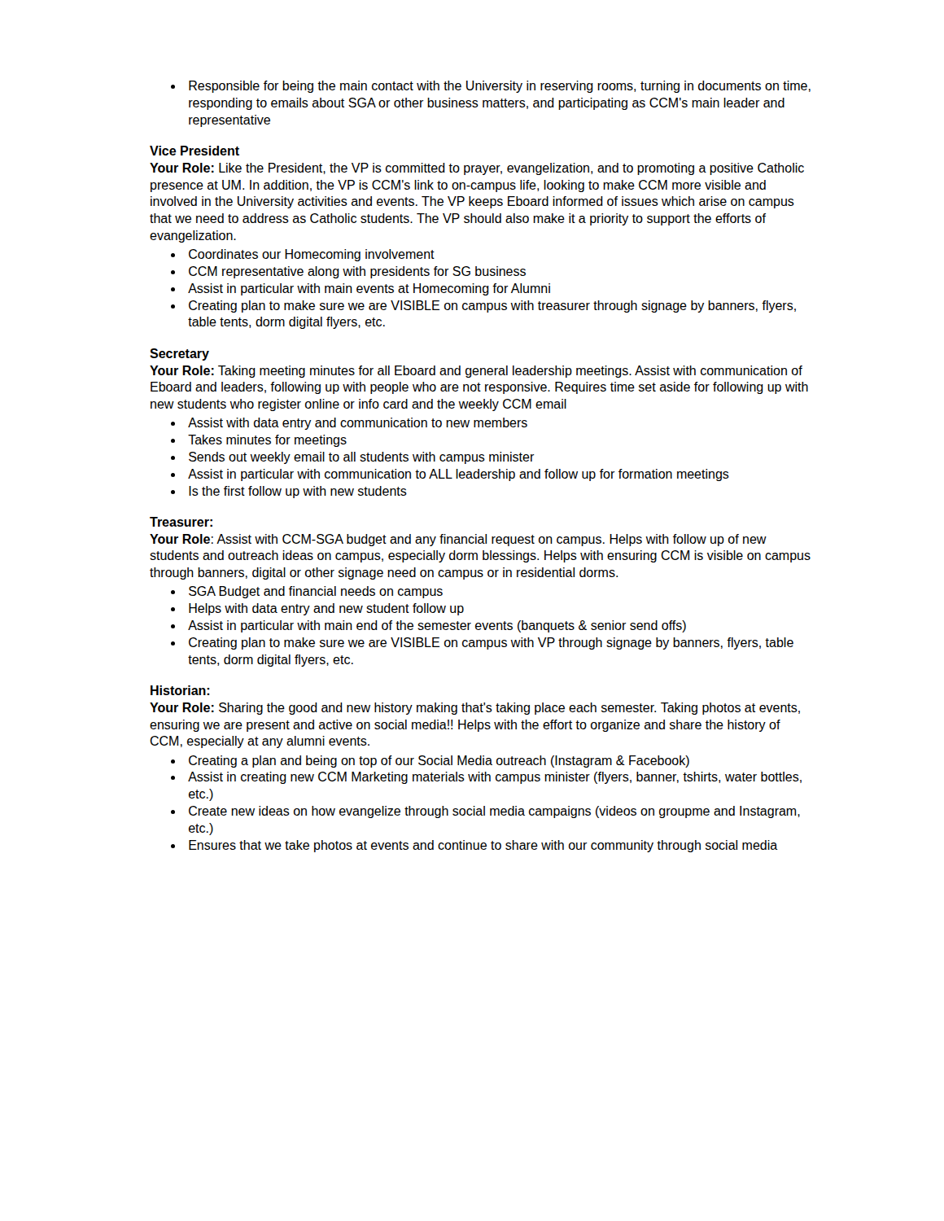Responsible for being the main contact with the University in reserving rooms, turning in documents on time, responding to emails about SGA or other business matters, and participating as CCM's main leader and representative
Vice President
Your Role: Like the President, the VP is committed to prayer, evangelization, and to promoting a positive Catholic presence at UM. In addition, the VP is CCM's link to on-campus life, looking to make CCM more visible and involved in the University activities and events. The VP keeps Eboard informed of issues which arise on campus that we need to address as Catholic students. The VP should also make it a priority to support the efforts of evangelization.
Coordinates our Homecoming involvement
CCM representative along with presidents for SG business
Assist in particular with main events at Homecoming for Alumni
Creating plan to make sure we are VISIBLE on campus with treasurer through signage by banners, flyers, table tents, dorm digital flyers, etc.
Secretary
Your Role: Taking meeting minutes for all Eboard and general leadership meetings. Assist with communication of Eboard and leaders, following up with people who are not responsive. Requires time set aside for following up with new students who register online or info card and the weekly CCM email
Assist with data entry and communication to new members
Takes minutes for meetings
Sends out weekly email to all students with campus minister
Assist in particular with communication to ALL leadership and follow up for formation meetings
Is the first follow up with new students
Treasurer:
Your Role: Assist with CCM-SGA budget and any financial request on campus. Helps with follow up of new students and outreach ideas on campus, especially dorm blessings. Helps with ensuring CCM is visible on campus through banners, digital or other signage need on campus or in residential dorms.
SGA Budget and financial needs on campus
Helps with data entry and new student follow up
Assist in particular with main end of the semester events (banquets & senior send offs)
Creating plan to make sure we are VISIBLE on campus with VP through signage by banners, flyers, table tents, dorm digital flyers, etc.
Historian:
Your Role: Sharing the good and new history making that's taking place each semester. Taking photos at events, ensuring we are present and active on social media!! Helps with the effort to organize and share the history of CCM, especially at any alumni events.
Creating a plan and being on top of our Social Media outreach (Instagram & Facebook)
Assist in creating new CCM Marketing materials with campus minister (flyers, banner, tshirts, water bottles, etc.)
Create new ideas on how evangelize through social media campaigns (videos on groupme and Instagram, etc.)
Ensures that we take photos at events and continue to share with our community through social media